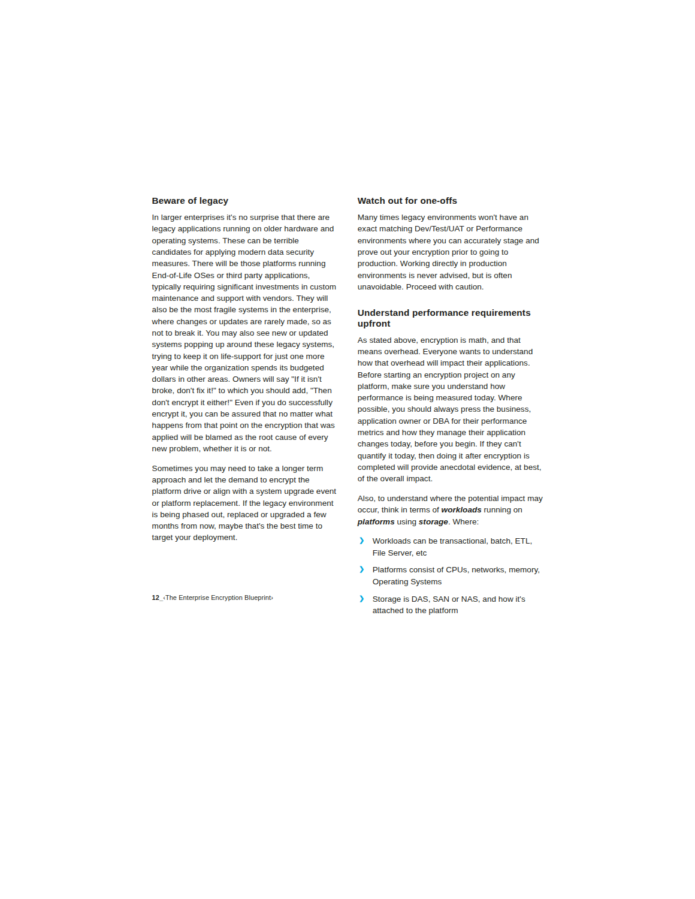Beware of legacy
In larger enterprises it's no surprise that there are legacy applications running on older hardware and operating systems. These can be terrible candidates for applying modern data security measures. There will be those platforms running End-of-Life OSes or third party applications, typically requiring significant investments in custom maintenance and support with vendors. They will also be the most fragile systems in the enterprise, where changes or updates are rarely made, so as not to break it. You may also see new or updated systems popping up around these legacy systems, trying to keep it on life-support for just one more year while the organization spends its budgeted dollars in other areas. Owners will say "If it isn't broke, don't fix it!" to which you should add, "Then don't encrypt it either!" Even if you do successfully encrypt it, you can be assured that no matter what happens from that point on the encryption that was applied will be blamed as the root cause of every new problem, whether it is or not.
Sometimes you may need to take a longer term approach and let the demand to encrypt the platform drive or align with a system upgrade event or platform replacement. If the legacy environment is being phased out, replaced or upgraded a few months from now, maybe that's the best time to target your deployment.
Watch out for one-offs
Many times legacy environments won't have an exact matching Dev/Test/UAT or Performance environments where you can accurately stage and prove out your encryption prior to going to production. Working directly in production environments is never advised, but is often unavoidable. Proceed with caution.
Understand performance requirements upfront
As stated above, encryption is math, and that means overhead. Everyone wants to understand how that overhead will impact their applications. Before starting an encryption project on any platform, make sure you understand how performance is being measured today. Where possible, you should always press the business, application owner or DBA for their performance metrics and how they manage their application changes today, before you begin. If they can't quantify it today, then doing it after encryption is completed will provide anecdotal evidence, at best, of the overall impact.
Also, to understand where the potential impact may occur, think in terms of workloads running on platforms using storage. Where:
Workloads can be transactional, batch, ETL, File Server, etc
Platforms consist of CPUs, networks, memory, Operating Systems
Storage is DAS, SAN or NAS, and how it's attached to the platform
12_‹The Enterprise Encryption Blueprint›